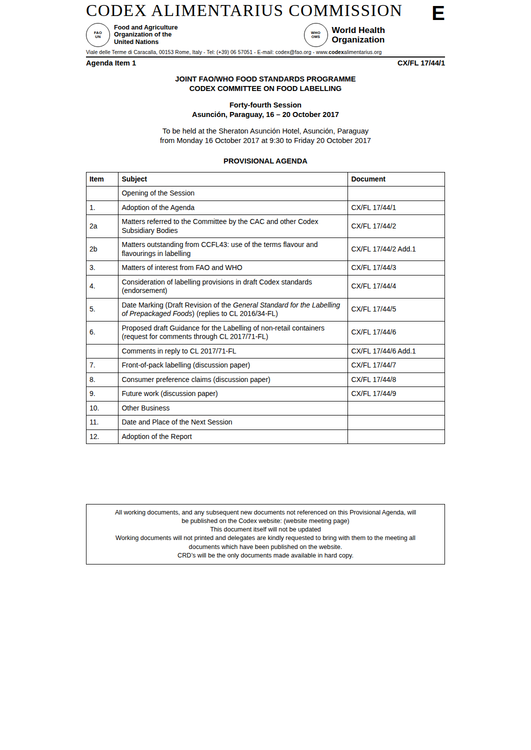E
CODEX ALIMENTARIUS COMMISSION
FAO
UN
Food and Agriculture
Organization of the
United Nations
WHO
OMS
World Health
Organization
Viale delle Terme di Caracalla, 00153 Rome, Italy - Tel: (+39) 06 57051 - E-mail: codex@fao.org - www.codexalimentarius.org
Agenda Item 1 CX/FL 17/44/1
JOINT FAO/WHO FOOD STANDARDS PROGRAMME
CODEX COMMITTEE ON FOOD LABELLING
Forty-fourth Session
Asunción, Paraguay, 16 – 20 October 2017
To be held at the Sheraton Asunción Hotel, Asunción, Paraguay
from Monday 16 October 2017 at 9:30 to Friday 20 October 2017
PROVISIONAL AGENDA
| Item | Subject | Document |
| --- | --- | --- |
| | Opening of the Session | |
| 1. | Adoption of the Agenda | CX/FL 17/44/1 |
| 2a | Matters referred to the Committee by the CAC and other Codex Subsidiary Bodies | CX/FL 17/44/2 |
| 2b | Matters outstanding from CCFL43: use of the terms flavour and flavourings in labelling | CX/FL 17/44/2 Add.1 |
| 3. | Matters of interest from FAO and WHO | CX/FL 17/44/3 |
| 4. | Consideration of labelling provisions in draft Codex standards (endorsement) | CX/FL 17/44/4 |
| 5. | Date Marking (Draft Revision of the General Standard for the Labelling of Prepackaged Foods ) (replies to CL 2016/34-FL) | CX/FL 17/44/5 |
| 6. | Proposed draft Guidance for the Labelling of non-retail containers (request for comments through CL 2017/71-FL) | CX/FL 17/44/6 |
| | Comments in reply to CL 2017/71-FL | CX/FL 17/44/6 Add.1 |
| 7. | Front-of-pack labelling (discussion paper) | CX/FL 17/44/7 |
| 8. | Consumer preference claims (discussion paper) | CX/FL 17/44/8 |
| 9. | Future work (discussion paper) | CX/FL 17/44/9 |
| 10. | Other Business | |
| 11. | Date and Place of the Next Session | |
| 12. | Adoption of the Report | |
All working documents, and any subsequent new documents not referenced on this Provisional Agenda, will
be published on the Codex website: (website meeting page)
This document itself will not be updated
Working documents will not printed and delegates are kindly requested to bring with them to the meeting all
documents which have been published on the website.
CRD’s will be the only documents made available in hard copy.